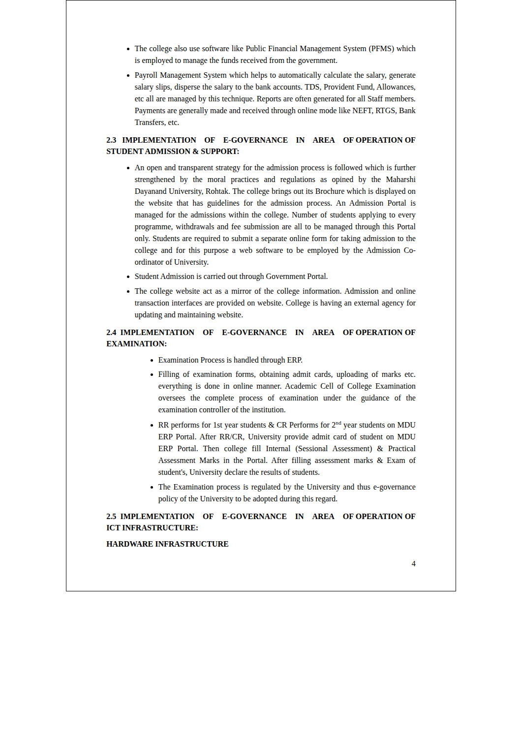The college also use software like Public Financial Management System (PFMS) which is employed to manage the funds received from the government.
Payroll Management System which helps to automatically calculate the salary, generate salary slips, disperse the salary to the bank accounts. TDS, Provident Fund, Allowances, etc all are managed by this technique. Reports are often generated for all Staff members. Payments are generally made and received through online mode like NEFT, RTGS, Bank Transfers, etc.
2.3 IMPLEMENTATION OF E-GOVERNANCE IN AREA OF OPERATION OF STUDENT ADMISSION & SUPPORT:
An open and transparent strategy for the admission process is followed which is further strengthened by the moral practices and regulations as opined by the Maharshi Dayanand University, Rohtak. The college brings out its Brochure which is displayed on the website that has guidelines for the admission process. An Admission Portal is managed for the admissions within the college. Number of students applying to every programme, withdrawals and fee submission are all to be managed through this Portal only. Students are required to submit a separate online form for taking admission to the college and for this purpose a web software to be employed by the Admission Co-ordinator of University.
Student Admission is carried out through Government Portal.
The college website act as a mirror of the college information. Admission and online transaction interfaces are provided on website. College is having an external agency for updating and maintaining website.
2.4 IMPLEMENTATION OF E-GOVERNANCE IN AREA OF OPERATION OF EXAMINATION:
Examination Process is handled through ERP.
Filling of examination forms, obtaining admit cards, uploading of marks etc. everything is done in online manner. Academic Cell of College Examination oversees the complete process of examination under the guidance of the examination controller of the institution.
RR performs for 1st year students & CR Performs for 2nd year students on MDU ERP Portal. After RR/CR, University provide admit card of student on MDU ERP Portal. Then college fill Internal (Sessional Assessment) & Practical Assessment Marks in the Portal. After filling assessment marks & Exam of student's, University declare the results of students.
The Examination process is regulated by the University and thus e-governance policy of the University to be adopted during this regard.
2.5 IMPLEMENTATION OF E-GOVERNANCE IN AREA OF OPERATION OF ICT INFRASTRUCTURE:
HARDWARE INFRASTRUCTURE
4